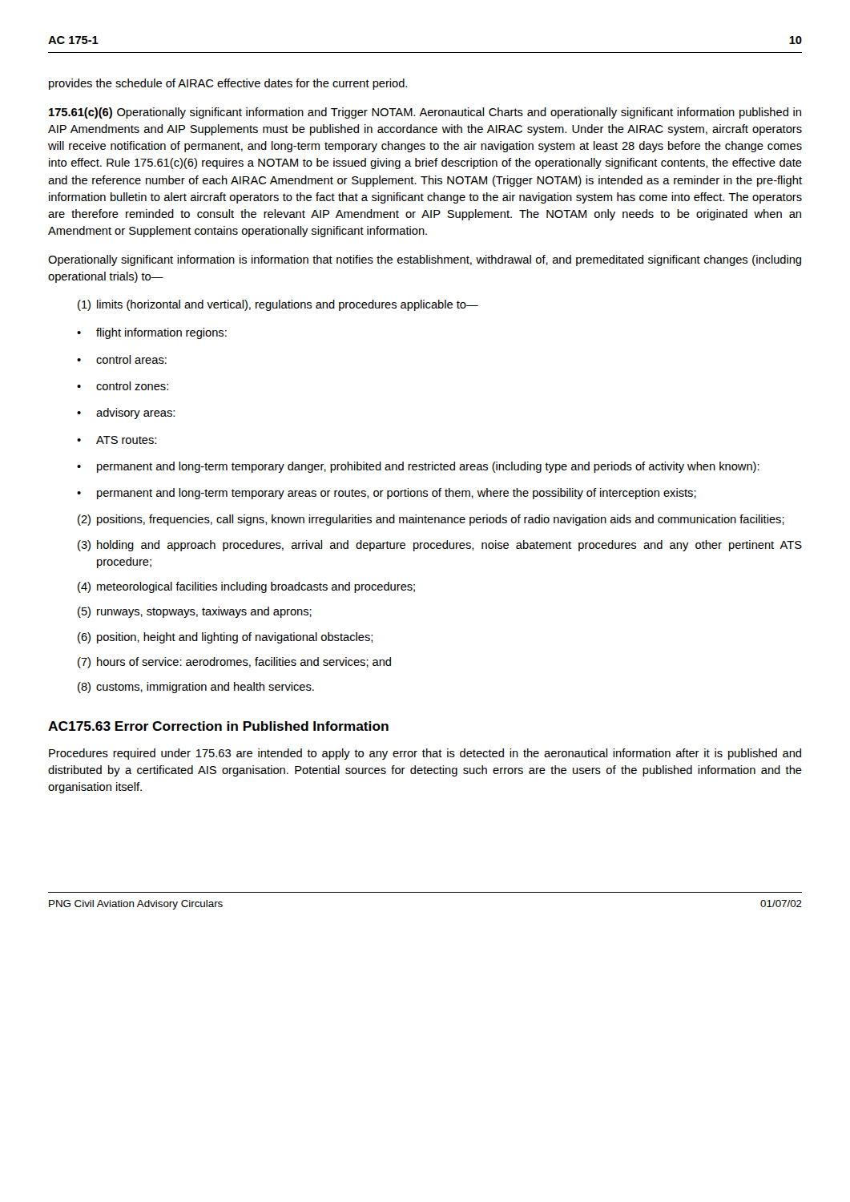AC 175-1 10
provides the schedule of AIRAC effective dates for the current period.
175.61(c)(6) Operationally significant information and Trigger NOTAM. Aeronautical Charts and operationally significant information published in AIP Amendments and AIP Supplements must be published in accordance with the AIRAC system. Under the AIRAC system, aircraft operators will receive notification of permanent, and long-term temporary changes to the air navigation system at least 28 days before the change comes into effect. Rule 175.61(c)(6) requires a NOTAM to be issued giving a brief description of the operationally significant contents, the effective date and the reference number of each AIRAC Amendment or Supplement. This NOTAM (Trigger NOTAM) is intended as a reminder in the pre-flight information bulletin to alert aircraft operators to the fact that a significant change to the air navigation system has come into effect. The operators are therefore reminded to consult the relevant AIP Amendment or AIP Supplement. The NOTAM only needs to be originated when an Amendment or Supplement contains operationally significant information.
Operationally significant information is information that notifies the establishment, withdrawal of, and premeditated significant changes (including operational trials) to—
(1) limits (horizontal and vertical), regulations and procedures applicable to—
•flight information regions:
•control areas:
•control zones:
•advisory areas:
•ATS routes:
•permanent and long-term temporary danger, prohibited and restricted areas (including type and periods of activity when known):
•permanent and long-term temporary areas or routes, or portions of them, where the possibility of interception exists;
(2) positions, frequencies, call signs, known irregularities and maintenance periods of radio navigation aids and communication facilities;
(3) holding and approach procedures, arrival and departure procedures, noise abatement procedures and any other pertinent ATS procedure;
(4) meteorological facilities including broadcasts and procedures;
(5) runways, stopways, taxiways and aprons;
(6) position, height and lighting of navigational obstacles;
(7) hours of service: aerodromes, facilities and services; and
(8) customs, immigration and health services.
AC175.63 Error Correction in Published Information
Procedures required under 175.63 are intended to apply to any error that is detected in the aeronautical information after it is published and distributed by a certificated AIS organisation. Potential sources for detecting such errors are the users of the published information and the organisation itself.
PNG Civil Aviation Advisory Circulars 01/07/02